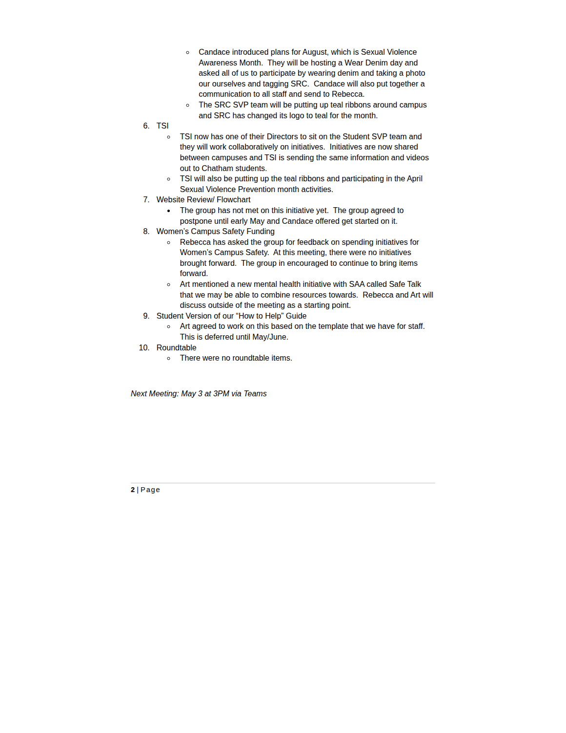Candace introduced plans for August, which is Sexual Violence Awareness Month. They will be hosting a Wear Denim day and asked all of us to participate by wearing denim and taking a photo our ourselves and tagging SRC. Candace will also put together a communication to all staff and send to Rebecca.
The SRC SVP team will be putting up teal ribbons around campus and SRC has changed its logo to teal for the month.
TSI
TSI now has one of their Directors to sit on the Student SVP team and they will work collaboratively on initiatives. Initiatives are now shared between campuses and TSI is sending the same information and videos out to Chatham students.
TSI will also be putting up the teal ribbons and participating in the April Sexual Violence Prevention month activities.
Website Review/ Flowchart
The group has not met on this initiative yet. The group agreed to postpone until early May and Candace offered get started on it.
Women’s Campus Safety Funding
Rebecca has asked the group for feedback on spending initiatives for Women’s Campus Safety. At this meeting, there were no initiatives brought forward. The group in encouraged to continue to bring items forward.
Art mentioned a new mental health initiative with SAA called Safe Talk that we may be able to combine resources towards. Rebecca and Art will discuss outside of the meeting as a starting point.
Student Version of our “How to Help” Guide
Art agreed to work on this based on the template that we have for staff. This is deferred until May/June.
Roundtable
There were no roundtable items.
Next Meeting: May 3 at 3PM via Teams
2 | Page